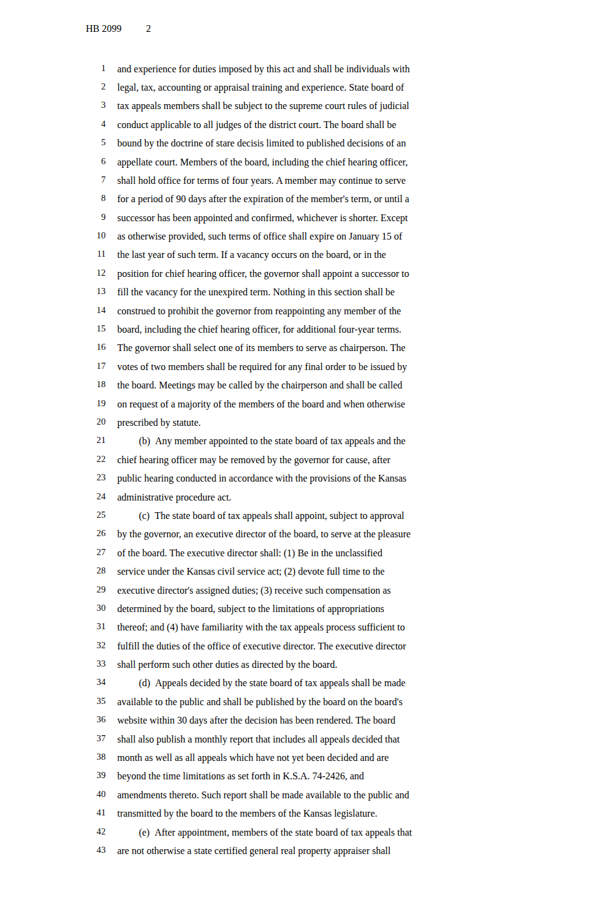HB 2099 2
and experience for duties imposed by this act and shall be individuals with legal, tax, accounting or appraisal training and experience. State board of tax appeals members shall be subject to the supreme court rules of judicial conduct applicable to all judges of the district court. The board shall be bound by the doctrine of stare decisis limited to published decisions of an appellate court. Members of the board, including the chief hearing officer, shall hold office for terms of four years. A member may continue to serve for a period of 90 days after the expiration of the member's term, or until a successor has been appointed and confirmed, whichever is shorter. Except as otherwise provided, such terms of office shall expire on January 15 of the last year of such term. If a vacancy occurs on the board, or in the position for chief hearing officer, the governor shall appoint a successor to fill the vacancy for the unexpired term. Nothing in this section shall be construed to prohibit the governor from reappointing any member of the board, including the chief hearing officer, for additional four-year terms. The governor shall select one of its members to serve as chairperson. The votes of two members shall be required for any final order to be issued by the board. Meetings may be called by the chairperson and shall be called on request of a majority of the members of the board and when otherwise prescribed by statute. (b) Any member appointed to the state board of tax appeals and the chief hearing officer may be removed by the governor for cause, after public hearing conducted in accordance with the provisions of the Kansas administrative procedure act. (c) The state board of tax appeals shall appoint, subject to approval by the governor, an executive director of the board, to serve at the pleasure of the board. The executive director shall: (1) Be in the unclassified service under the Kansas civil service act; (2) devote full time to the executive director's assigned duties; (3) receive such compensation as determined by the board, subject to the limitations of appropriations thereof; and (4) have familiarity with the tax appeals process sufficient to fulfill the duties of the office of executive director. The executive director shall perform such other duties as directed by the board. (d) Appeals decided by the state board of tax appeals shall be made available to the public and shall be published by the board on the board's website within 30 days after the decision has been rendered. The board shall also publish a monthly report that includes all appeals decided that month as well as all appeals which have not yet been decided and are beyond the time limitations as set forth in K.S.A. 74-2426, and amendments thereto. Such report shall be made available to the public and transmitted by the board to the members of the Kansas legislature. (e) After appointment, members of the state board of tax appeals that are not otherwise a state certified general real property appraiser shall